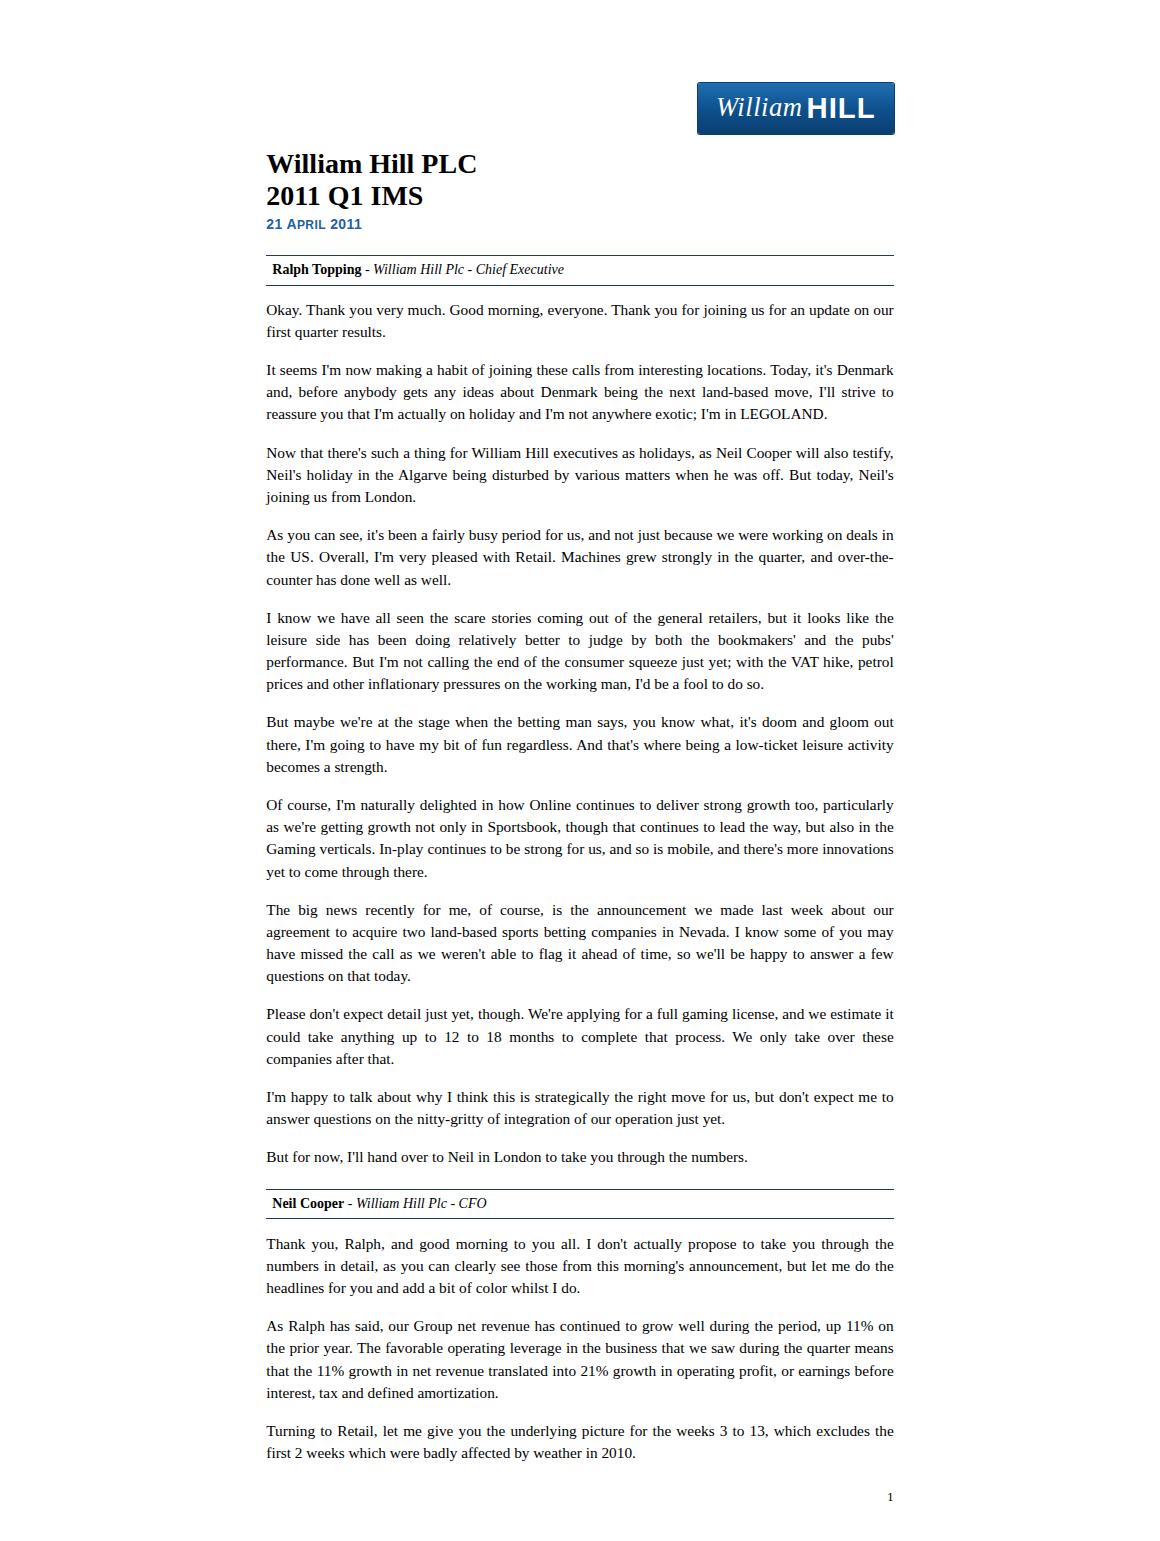William HILL
William Hill PLC
2011 Q1 IMS
21 APRIL 2011
Ralph Topping - William Hill Plc - Chief Executive
Okay. Thank you very much. Good morning, everyone. Thank you for joining us for an update on our first quarter results.
It seems I'm now making a habit of joining these calls from interesting locations. Today, it's Denmark and, before anybody gets any ideas about Denmark being the next land-based move, I'll strive to reassure you that I'm actually on holiday and I'm not anywhere exotic; I'm in LEGOLAND.
Now that there's such a thing for William Hill executives as holidays, as Neil Cooper will also testify, Neil's holiday in the Algarve being disturbed by various matters when he was off. But today, Neil's joining us from London.
As you can see, it's been a fairly busy period for us, and not just because we were working on deals in the US. Overall, I'm very pleased with Retail. Machines grew strongly in the quarter, and over-the-counter has done well as well.
I know we have all seen the scare stories coming out of the general retailers, but it looks like the leisure side has been doing relatively better to judge by both the bookmakers' and the pubs' performance. But I'm not calling the end of the consumer squeeze just yet; with the VAT hike, petrol prices and other inflationary pressures on the working man, I'd be a fool to do so.
But maybe we're at the stage when the betting man says, you know what, it's doom and gloom out there, I'm going to have my bit of fun regardless. And that's where being a low-ticket leisure activity becomes a strength.
Of course, I'm naturally delighted in how Online continues to deliver strong growth too, particularly as we're getting growth not only in Sportsbook, though that continues to lead the way, but also in the Gaming verticals. In-play continues to be strong for us, and so is mobile, and there's more innovations yet to come through there.
The big news recently for me, of course, is the announcement we made last week about our agreement to acquire two land-based sports betting companies in Nevada. I know some of you may have missed the call as we weren't able to flag it ahead of time, so we'll be happy to answer a few questions on that today.
Please don't expect detail just yet, though. We're applying for a full gaming license, and we estimate it could take anything up to 12 to 18 months to complete that process. We only take over these companies after that.
I'm happy to talk about why I think this is strategically the right move for us, but don't expect me to answer questions on the nitty-gritty of integration of our operation just yet.
But for now, I'll hand over to Neil in London to take you through the numbers.
Neil Cooper - William Hill Plc - CFO
Thank you, Ralph, and good morning to you all. I don't actually propose to take you through the numbers in detail, as you can clearly see those from this morning's announcement, but let me do the headlines for you and add a bit of color whilst I do.
As Ralph has said, our Group net revenue has continued to grow well during the period, up 11% on the prior year. The favorable operating leverage in the business that we saw during the quarter means that the 11% growth in net revenue translated into 21% growth in operating profit, or earnings before interest, tax and defined amortization.
Turning to Retail, let me give you the underlying picture for the weeks 3 to 13, which excludes the first 2 weeks which were badly affected by weather in 2010.
1